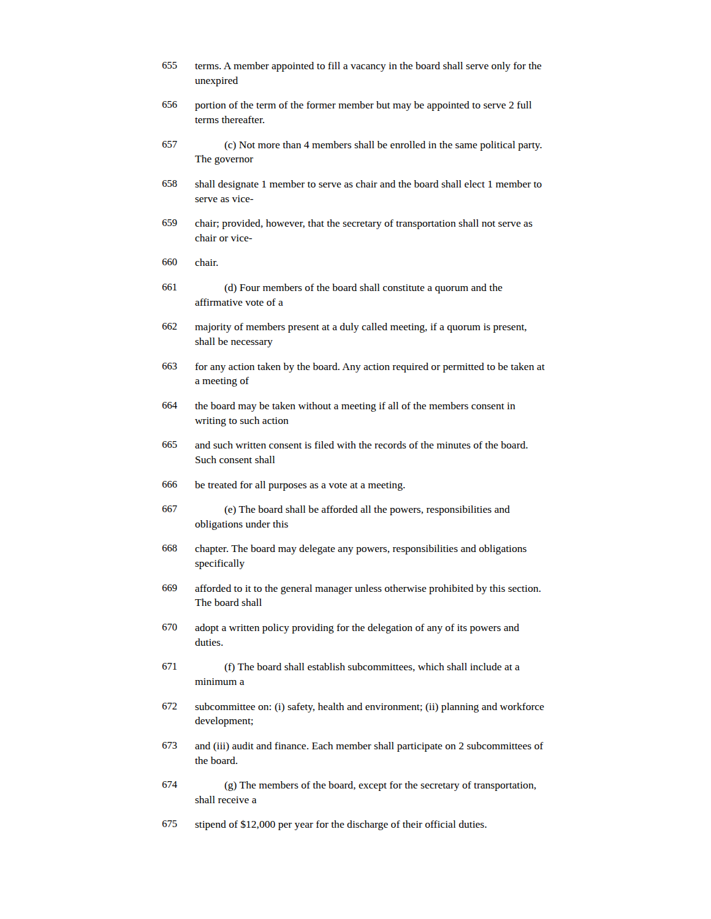655
terms. A member appointed to fill a vacancy in the board shall serve only for the unexpired
656
portion of the term of the former member but may be appointed to serve 2 full terms thereafter.
657
(c) Not more than 4 members shall be enrolled in the same political party. The governor
658
shall designate 1 member to serve as chair and the board shall elect 1 member to serve as vice-
659
chair; provided, however, that the secretary of transportation shall not serve as chair or vice-
660
chair.
661
(d) Four members of the board shall constitute a quorum and the affirmative vote of a
662
majority of members present at a duly called meeting, if a quorum is present, shall be necessary
663
for any action taken by the board. Any action required or permitted to be taken at a meeting of
664
the board may be taken without a meeting if all of the members consent in writing to such action
665
and such written consent is filed with the records of the minutes of the board. Such consent shall
666
be treated for all purposes as a vote at a meeting.
667
(e) The board shall be afforded all the powers, responsibilities and obligations under this
668
chapter. The board may delegate any powers, responsibilities and obligations specifically
669
afforded to it to the general manager unless otherwise prohibited by this section. The board shall
670
adopt a written policy providing for the delegation of any of its powers and duties.
671
(f) The board shall establish subcommittees, which shall include at a minimum a
672
subcommittee on: (i) safety, health and environment; (ii) planning and workforce development;
673
and (iii) audit and finance. Each member shall participate on 2 subcommittees of the board.
674
(g) The members of the board, except for the secretary of transportation, shall receive a
675
stipend of $12,000 per year for the discharge of their official duties.